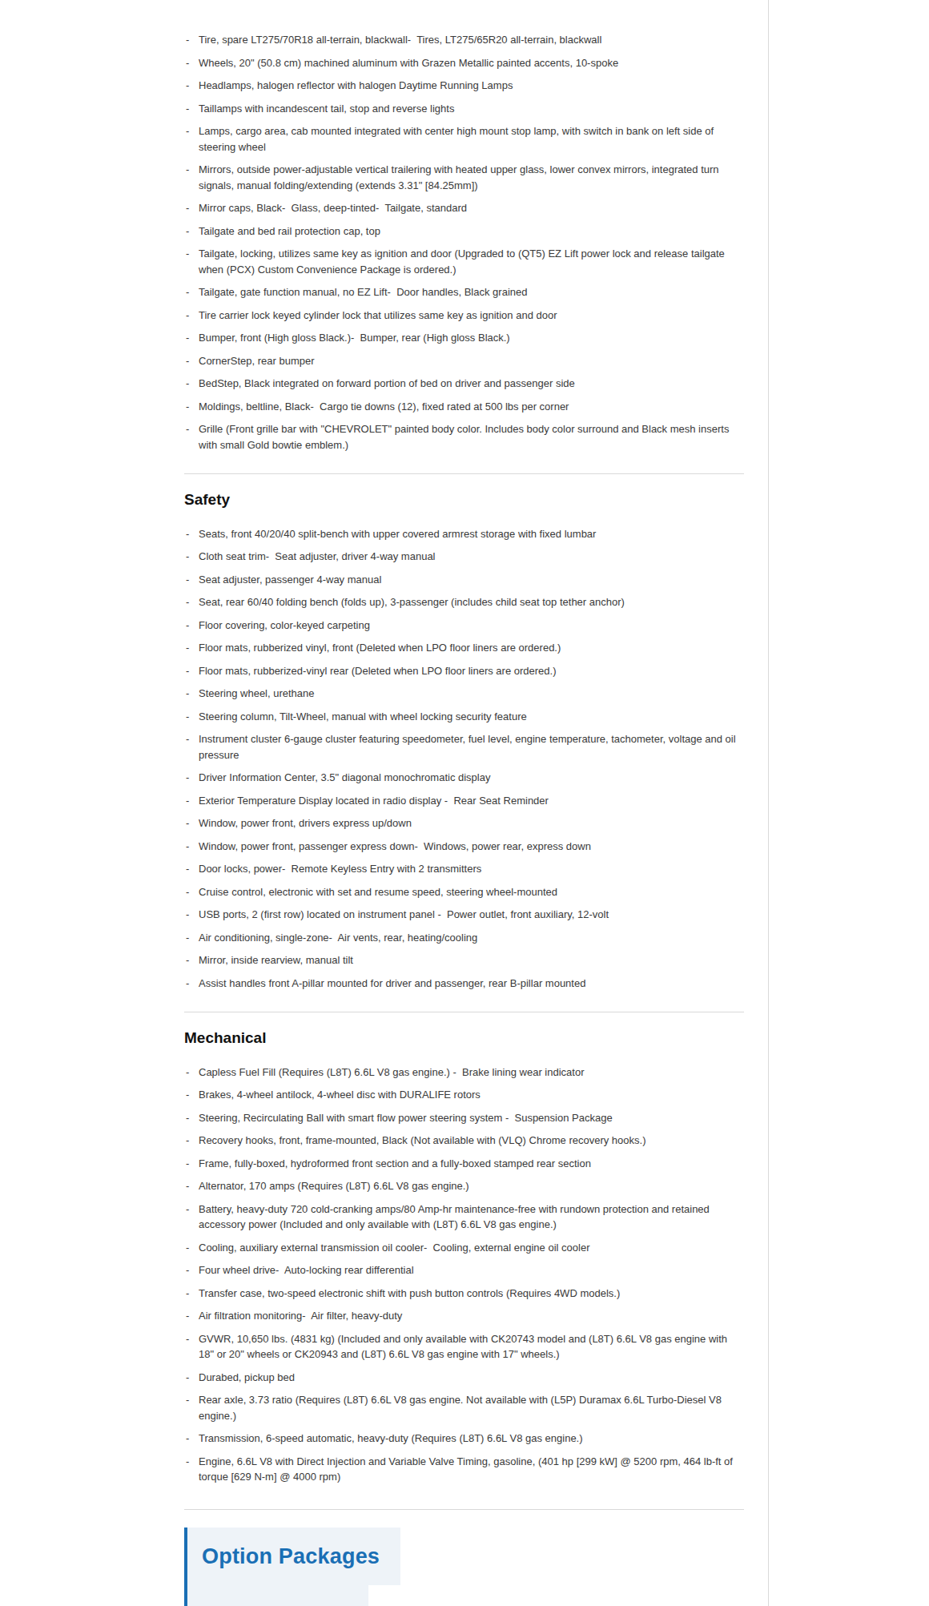Tire, spare LT275/70R18 all-terrain, blackwall- Tires, LT275/65R20 all-terrain, blackwall
Wheels, 20" (50.8 cm) machined aluminum with Grazen Metallic painted accents, 10-spoke
Headlamps, halogen reflector with halogen Daytime Running Lamps
Taillamps with incandescent tail, stop and reverse lights
Lamps, cargo area, cab mounted integrated with center high mount stop lamp, with switch in bank on left side of steering wheel
Mirrors, outside power-adjustable vertical trailering with heated upper glass, lower convex mirrors, integrated turn signals, manual folding/extending (extends 3.31" [84.25mm])
Mirror caps, Black- Glass, deep-tinted- Tailgate, standard
Tailgate and bed rail protection cap, top
Tailgate, locking, utilizes same key as ignition and door (Upgraded to (QT5) EZ Lift power lock and release tailgate when (PCX) Custom Convenience Package is ordered.)
Tailgate, gate function manual, no EZ Lift- Door handles, Black grained
Tire carrier lock keyed cylinder lock that utilizes same key as ignition and door
Bumper, front (High gloss Black.)- Bumper, rear (High gloss Black.)
CornerStep, rear bumper
BedStep, Black integrated on forward portion of bed on driver and passenger side
Moldings, beltline, Black- Cargo tie downs (12), fixed rated at 500 lbs per corner
Grille (Front grille bar with "CHEVROLET" painted body color. Includes body color surround and Black mesh inserts with small Gold bowtie emblem.)
Safety
Seats, front 40/20/40 split-bench with upper covered armrest storage with fixed lumbar
Cloth seat trim- Seat adjuster, driver 4-way manual
Seat adjuster, passenger 4-way manual
Seat, rear 60/40 folding bench (folds up), 3-passenger (includes child seat top tether anchor)
Floor covering, color-keyed carpeting
Floor mats, rubberized vinyl, front (Deleted when LPO floor liners are ordered.)
Floor mats, rubberized-vinyl rear (Deleted when LPO floor liners are ordered.)
Steering wheel, urethane
Steering column, Tilt-Wheel, manual with wheel locking security feature
Instrument cluster 6-gauge cluster featuring speedometer, fuel level, engine temperature, tachometer, voltage and oil pressure
Driver Information Center, 3.5" diagonal monochromatic display
Exterior Temperature Display located in radio display - Rear Seat Reminder
Window, power front, drivers express up/down
Window, power front, passenger express down- Windows, power rear, express down
Door locks, power- Remote Keyless Entry with 2 transmitters
Cruise control, electronic with set and resume speed, steering wheel-mounted
USB ports, 2 (first row) located on instrument panel - Power outlet, front auxiliary, 12-volt
Air conditioning, single-zone- Air vents, rear, heating/cooling
Mirror, inside rearview, manual tilt
Assist handles front A-pillar mounted for driver and passenger, rear B-pillar mounted
Mechanical
Capless Fuel Fill (Requires (L8T) 6.6L V8 gas engine.) - Brake lining wear indicator
Brakes, 4-wheel antilock, 4-wheel disc with DURALIFE rotors
Steering, Recirculating Ball with smart flow power steering system - Suspension Package
Recovery hooks, front, frame-mounted, Black (Not available with (VLQ) Chrome recovery hooks.)
Frame, fully-boxed, hydroformed front section and a fully-boxed stamped rear section
Alternator, 170 amps (Requires (L8T) 6.6L V8 gas engine.)
Battery, heavy-duty 720 cold-cranking amps/80 Amp-hr maintenance-free with rundown protection and retained accessory power (Included and only available with (L8T) 6.6L V8 gas engine.)
Cooling, auxiliary external transmission oil cooler- Cooling, external engine oil cooler
Four wheel drive- Auto-locking rear differential
Transfer case, two-speed electronic shift with push button controls (Requires 4WD models.)
Air filtration monitoring- Air filter, heavy-duty
GVWR, 10,650 lbs. (4831 kg) (Included and only available with CK20743 model and (L8T) 6.6L V8 gas engine with 18" or 20" wheels or CK20943 and (L8T) 6.6L V8 gas engine with 17" wheels.)
Durabed, pickup bed
Rear axle, 3.73 ratio (Requires (L8T) 6.6L V8 gas engine. Not available with (L5P) Duramax 6.6L Turbo-Diesel V8 engine.)
Transmission, 6-speed automatic, heavy-duty (Requires (L8T) 6.6L V8 gas engine.)
Engine, 6.6L V8 with Direct Injection and Variable Valve Timing, gasoline, (401 hp [299 kW] @ 5200 rpm, 464 lb-ft of torque [629 N-m] @ 4000 rpm)
Option Packages